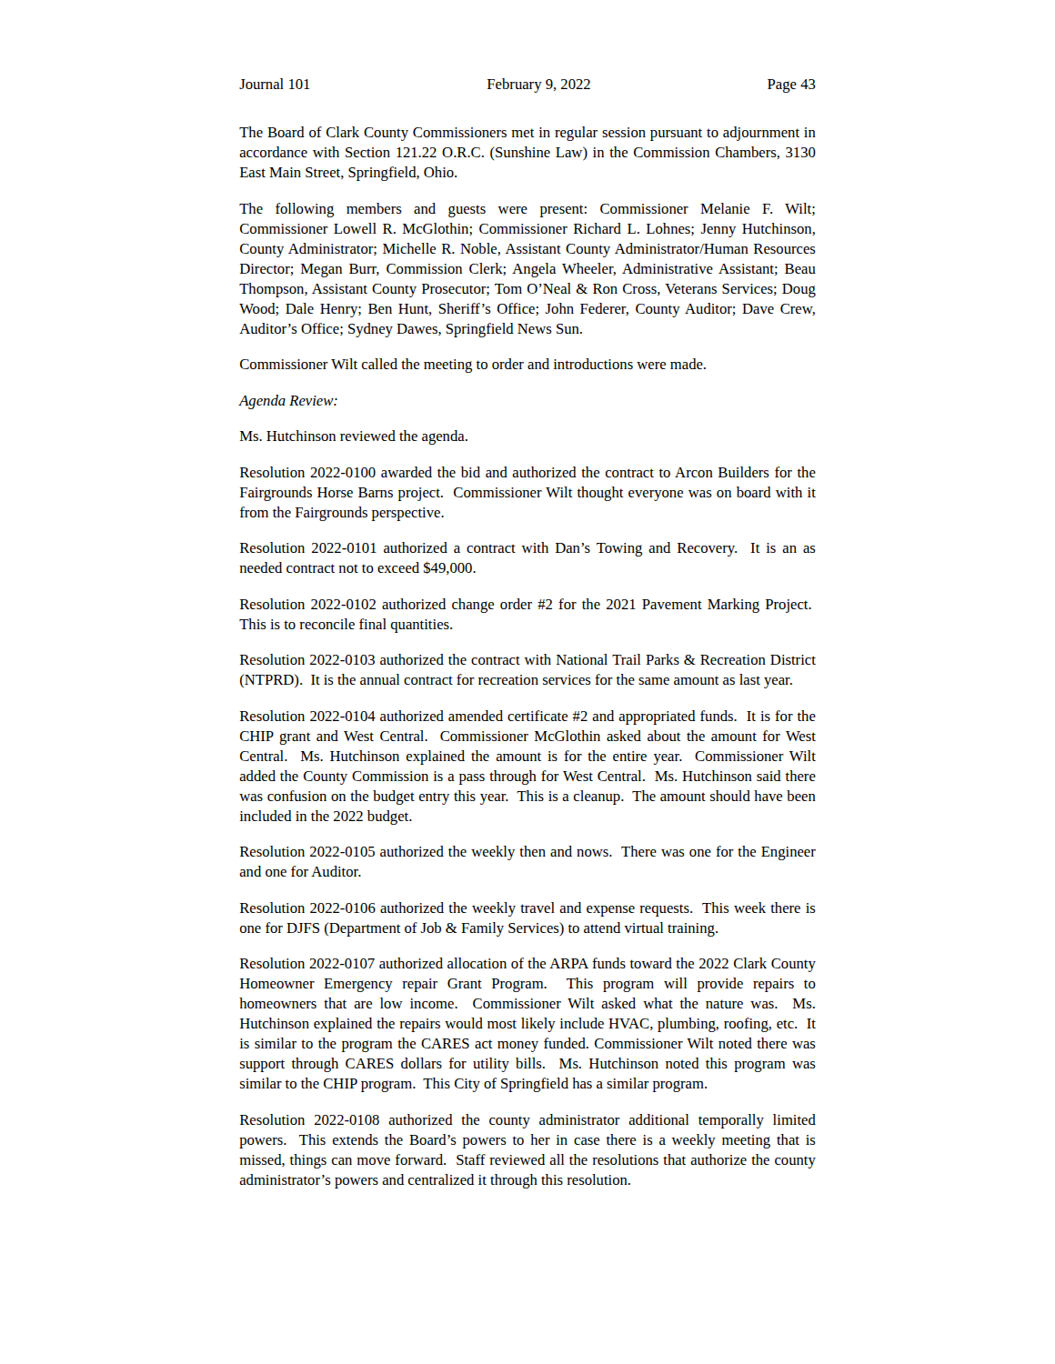Journal 101 February 9, 2022 Page 43
The Board of Clark County Commissioners met in regular session pursuant to adjournment in accordance with Section 121.22 O.R.C. (Sunshine Law) in the Commission Chambers, 3130 East Main Street, Springfield, Ohio.
The following members and guests were present: Commissioner Melanie F. Wilt; Commissioner Lowell R. McGlothin; Commissioner Richard L. Lohnes; Jenny Hutchinson, County Administrator; Michelle R. Noble, Assistant County Administrator/Human Resources Director; Megan Burr, Commission Clerk; Angela Wheeler, Administrative Assistant; Beau Thompson, Assistant County Prosecutor; Tom O’Neal & Ron Cross, Veterans Services; Doug Wood; Dale Henry; Ben Hunt, Sheriff’s Office; John Federer, County Auditor; Dave Crew, Auditor’s Office; Sydney Dawes, Springfield News Sun.
Commissioner Wilt called the meeting to order and introductions were made.
Agenda Review:
Ms. Hutchinson reviewed the agenda.
Resolution 2022-0100 awarded the bid and authorized the contract to Arcon Builders for the Fairgrounds Horse Barns project. Commissioner Wilt thought everyone was on board with it from the Fairgrounds perspective.
Resolution 2022-0101 authorized a contract with Dan’s Towing and Recovery. It is an as needed contract not to exceed $49,000.
Resolution 2022-0102 authorized change order #2 for the 2021 Pavement Marking Project. This is to reconcile final quantities.
Resolution 2022-0103 authorized the contract with National Trail Parks & Recreation District (NTPRD). It is the annual contract for recreation services for the same amount as last year.
Resolution 2022-0104 authorized amended certificate #2 and appropriated funds. It is for the CHIP grant and West Central. Commissioner McGlothin asked about the amount for West Central. Ms. Hutchinson explained the amount is for the entire year. Commissioner Wilt added the County Commission is a pass through for West Central. Ms. Hutchinson said there was confusion on the budget entry this year. This is a cleanup. The amount should have been included in the 2022 budget.
Resolution 2022-0105 authorized the weekly then and nows. There was one for the Engineer and one for Auditor.
Resolution 2022-0106 authorized the weekly travel and expense requests. This week there is one for DJFS (Department of Job & Family Services) to attend virtual training.
Resolution 2022-0107 authorized allocation of the ARPA funds toward the 2022 Clark County Homeowner Emergency repair Grant Program. This program will provide repairs to homeowners that are low income. Commissioner Wilt asked what the nature was. Ms. Hutchinson explained the repairs would most likely include HVAC, plumbing, roofing, etc. It is similar to the program the CARES act money funded. Commissioner Wilt noted there was support through CARES dollars for utility bills. Ms. Hutchinson noted this program was similar to the CHIP program. This City of Springfield has a similar program.
Resolution 2022-0108 authorized the county administrator additional temporally limited powers. This extends the Board’s powers to her in case there is a weekly meeting that is missed, things can move forward. Staff reviewed all the resolutions that authorize the county administrator’s powers and centralized it through this resolution.